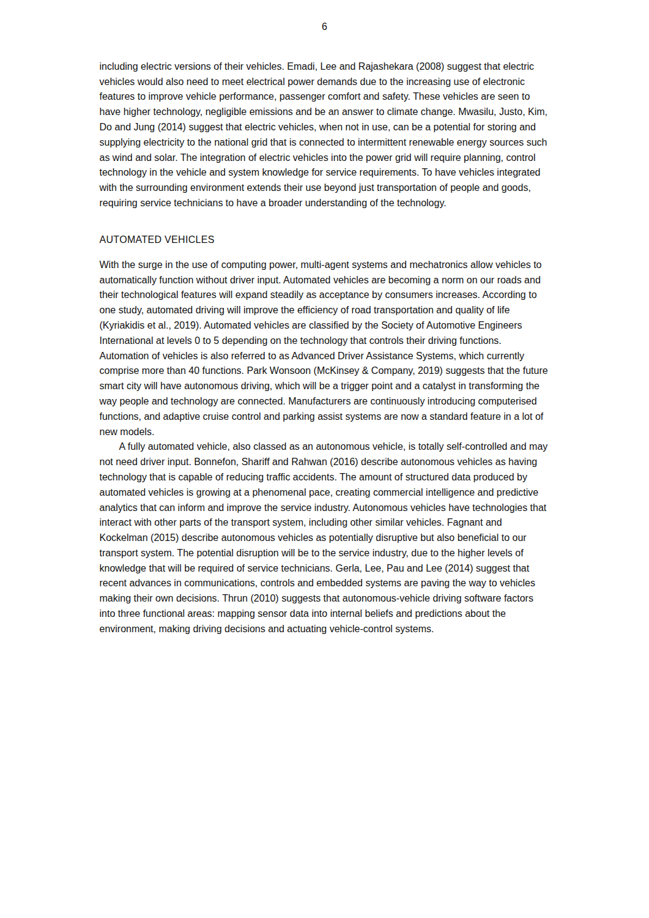6
including electric versions of their vehicles. Emadi, Lee and Rajashekara (2008) suggest that electric vehicles would also need to meet electrical power demands due to the increasing use of electronic features to improve vehicle performance, passenger comfort and safety. These vehicles are seen to have higher technology, negligible emissions and be an answer to climate change. Mwasilu, Justo, Kim, Do and Jung (2014) suggest that electric vehicles, when not in use, can be a potential for storing and supplying electricity to the national grid that is connected to intermittent renewable energy sources such as wind and solar. The integration of electric vehicles into the power grid will require planning, control technology in the vehicle and system knowledge for service requirements. To have vehicles integrated with the surrounding environment extends their use beyond just transportation of people and goods, requiring service technicians to have a broader understanding of the technology.
Automated vehicles
With the surge in the use of computing power, multi-agent systems and mechatronics allow vehicles to automatically function without driver input. Automated vehicles are becoming a norm on our roads and their technological features will expand steadily as acceptance by consumers increases. According to one study, automated driving will improve the efficiency of road transportation and quality of life (Kyriakidis et al., 2019). Automated vehicles are classified by the Society of Automotive Engineers International at levels 0 to 5 depending on the technology that controls their driving functions. Automation of vehicles is also referred to as Advanced Driver Assistance Systems, which currently comprise more than 40 functions. Park Wonsoon (McKinsey & Company, 2019) suggests that the future smart city will have autonomous driving, which will be a trigger point and a catalyst in transforming the way people and technology are connected. Manufacturers are continuously introducing computerised functions, and adaptive cruise control and parking assist systems are now a standard feature in a lot of new models.
A fully automated vehicle, also classed as an autonomous vehicle, is totally self-controlled and may not need driver input. Bonnefon, Shariff and Rahwan (2016) describe autonomous vehicles as having technology that is capable of reducing traffic accidents. The amount of structured data produced by automated vehicles is growing at a phenomenal pace, creating commercial intelligence and predictive analytics that can inform and improve the service industry. Autonomous vehicles have technologies that interact with other parts of the transport system, including other similar vehicles. Fagnant and Kockelman (2015) describe autonomous vehicles as potentially disruptive but also beneficial to our transport system. The potential disruption will be to the service industry, due to the higher levels of knowledge that will be required of service technicians. Gerla, Lee, Pau and Lee (2014) suggest that recent advances in communications, controls and embedded systems are paving the way to vehicles making their own decisions. Thrun (2010) suggests that autonomous-vehicle driving software factors into three functional areas: mapping sensor data into internal beliefs and predictions about the environment, making driving decisions and actuating vehicle-control systems.